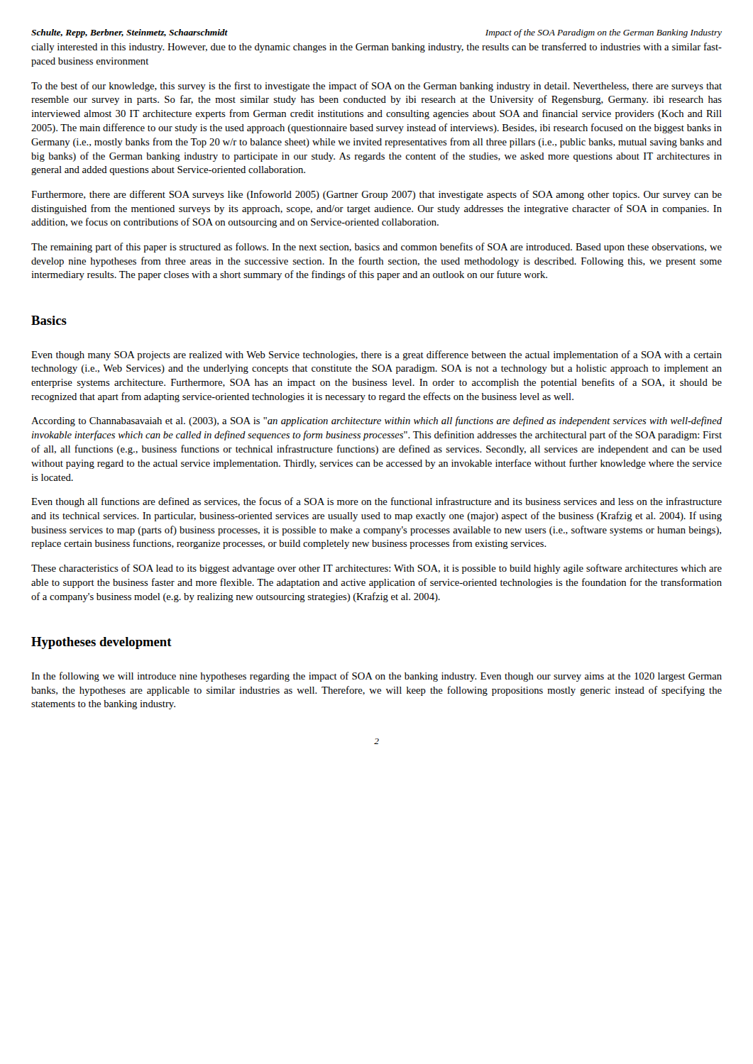Schulte, Repp, Berbner, Steinmetz, Schaarschmidt Impact of the SOA Paradigm on the German Banking Industry
cially interested in this industry. However, due to the dynamic changes in the German banking industry, the results can be transferred to industries with a similar fast-paced business environment
To the best of our knowledge, this survey is the first to investigate the impact of SOA on the German banking industry in detail. Nevertheless, there are surveys that resemble our survey in parts. So far, the most similar study has been conducted by ibi research at the University of Regensburg, Germany. ibi research has interviewed almost 30 IT architecture experts from German credit institutions and consulting agencies about SOA and financial service providers (Koch and Rill 2005). The main difference to our study is the used approach (questionnaire based survey instead of interviews). Besides, ibi research focused on the biggest banks in Germany (i.e., mostly banks from the Top 20 w/r to balance sheet) while we invited representatives from all three pillars (i.e., public banks, mutual saving banks and big banks) of the German banking industry to participate in our study. As regards the content of the studies, we asked more questions about IT architectures in general and added questions about Service-oriented collaboration.
Furthermore, there are different SOA surveys like (Infoworld 2005) (Gartner Group 2007) that investigate aspects of SOA among other topics. Our survey can be distinguished from the mentioned surveys by its approach, scope, and/or target audience. Our study addresses the integrative character of SOA in companies. In addition, we focus on contributions of SOA on outsourcing and on Service-oriented collaboration.
The remaining part of this paper is structured as follows. In the next section, basics and common benefits of SOA are introduced. Based upon these observations, we develop nine hypotheses from three areas in the successive section. In the fourth section, the used methodology is described. Following this, we present some intermediary results. The paper closes with a short summary of the findings of this paper and an outlook on our future work.
Basics
Even though many SOA projects are realized with Web Service technologies, there is a great difference between the actual implementation of a SOA with a certain technology (i.e., Web Services) and the underlying concepts that constitute the SOA paradigm. SOA is not a technology but a holistic approach to implement an enterprise systems architecture. Furthermore, SOA has an impact on the business level. In order to accomplish the potential benefits of a SOA, it should be recognized that apart from adapting service-oriented technologies it is necessary to regard the effects on the business level as well.
According to Channabasavaiah et al. (2003), a SOA is "an application architecture within which all functions are defined as independent services with well-defined invokable interfaces which can be called in defined sequences to form business processes". This definition addresses the architectural part of the SOA paradigm: First of all, all functions (e.g., business functions or technical infrastructure functions) are defined as services. Secondly, all services are independent and can be used without paying regard to the actual service implementation. Thirdly, services can be accessed by an invokable interface without further knowledge where the service is located.
Even though all functions are defined as services, the focus of a SOA is more on the functional infrastructure and its business services and less on the infrastructure and its technical services. In particular, business-oriented services are usually used to map exactly one (major) aspect of the business (Krafzig et al. 2004). If using business services to map (parts of) business processes, it is possible to make a company's processes available to new users (i.e., software systems or human beings), replace certain business functions, reorganize processes, or build completely new business processes from existing services.
These characteristics of SOA lead to its biggest advantage over other IT architectures: With SOA, it is possible to build highly agile software architectures which are able to support the business faster and more flexible. The adaptation and active application of service-oriented technologies is the foundation for the transformation of a company's business model (e.g. by realizing new outsourcing strategies) (Krafzig et al. 2004).
Hypotheses development
In the following we will introduce nine hypotheses regarding the impact of SOA on the banking industry. Even though our survey aims at the 1020 largest German banks, the hypotheses are applicable to similar industries as well. Therefore, we will keep the following propositions mostly generic instead of specifying the statements to the banking industry.
2